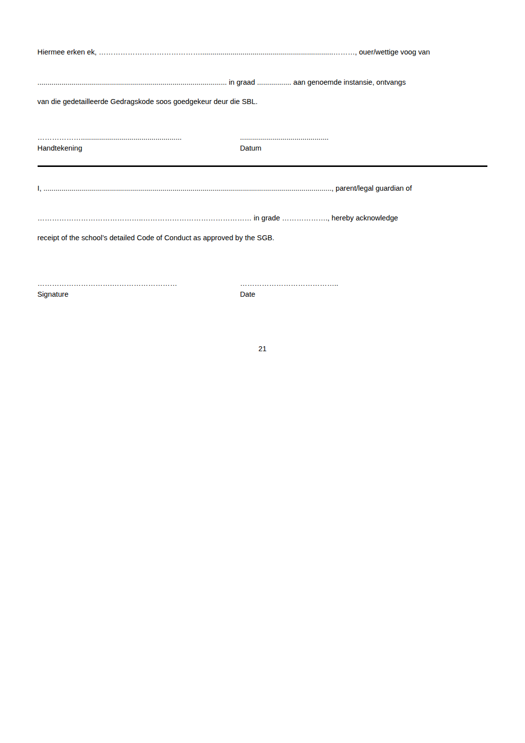Hiermee erken ek, ……………………………………..................................................................………, ouer/wettige voog van
.............................................................................................. in graad ................. aan genoemde instansie, ontvangs
van die gedetailleerde Gedragskode soos goedgekeur deur die SBL.
| ……………….................................................. Handtekening | ............................................ Datum |
I, ..............................................................................................................................................., parent/legal guardian of
……………………………………..……………………………………… in grade ………………., hereby acknowledge
receipt of the school’s detailed Code of Conduct as approved by the SGB.
| ………………………….……………………… Signature | ………………………………….. Date |
21